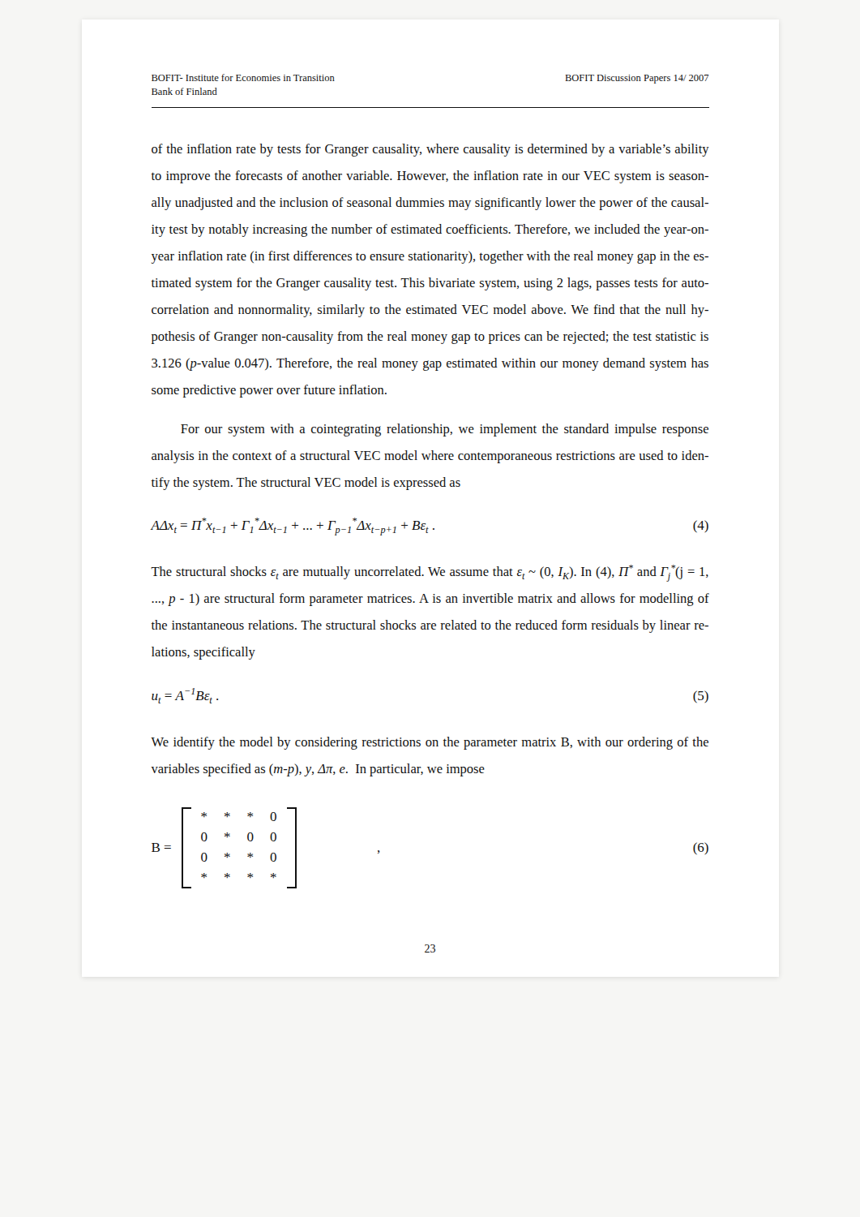BOFIT- Institute for Economies in Transition Bank of Finland
BOFIT Discussion Papers 14/ 2007
of the inflation rate by tests for Granger causality, where causality is determined by a variable’s ability to improve the forecasts of another variable. However, the inflation rate in our VEC system is seasonally unadjusted and the inclusion of seasonal dummies may significantly lower the power of the causality test by notably increasing the number of estimated coefficients. Therefore, we included the year-on-year inflation rate (in first differences to ensure stationarity), together with the real money gap in the estimated system for the Granger causality test. This bivariate system, using 2 lags, passes tests for autocorrelation and nonnormality, similarly to the estimated VEC model above. We find that the null hypothesis of Granger non-causality from the real money gap to prices can be rejected; the test statistic is 3.126 (p-value 0.047). Therefore, the real money gap estimated within our money demand system has some predictive power over future inflation.
For our system with a cointegrating relationship, we implement the standard impulse response analysis in the context of a structural VEC model where contemporaneous restrictions are used to identify the system. The structural VEC model is expressed as
AΔxt = Π*xt−1 + Γ1*Δxt−1 + ... + Γp−1*Δxt−p+1 + Bεt .
(4)
The structural shocks εt are mutually uncorrelated. We assume that εt ~ (0, IK). In (4), Π* and Γj*(j = 1, ..., p - 1) are structural form parameter matrices. A is an invertible matrix and allows for modelling of the instantaneous relations. The structural shocks are related to the reduced form residuals by linear relations, specifically
ut = A−1Bεt .
(5)
We identify the model by considering restrictions on the parameter matrix B, with our ordering of the variables specified as (m-p), y, Δπ, e. In particular, we impose
B =
| * | * | * | 0 |
| 0 | * | 0 | 0 |
| 0 | * | * | 0 |
| * | * | * | * |
, (6)
23